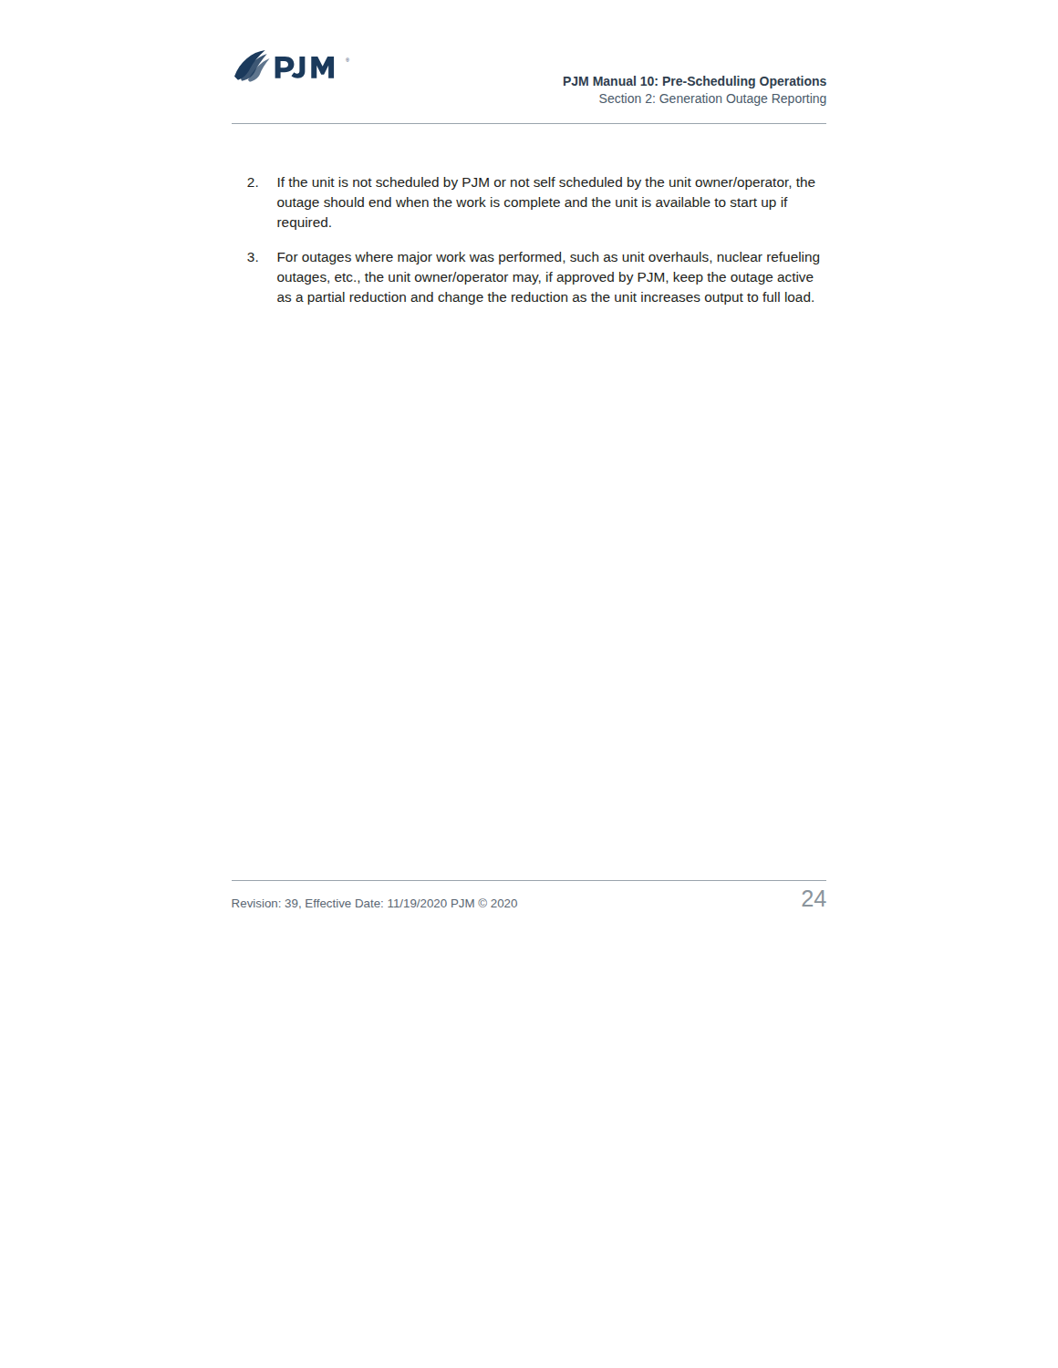®
PJM Manual 10: Pre-Scheduling Operations
Section 2: Generation Outage Reporting
2. If the unit is not scheduled by PJM or not self scheduled by the unit owner/operator, the outage should end when the work is complete and the unit is available to start up if required.
3. For outages where major work was performed, such as unit overhauls, nuclear refueling outages, etc., the unit owner/operator may, if approved by PJM, keep the outage active as a partial reduction and change the reduction as the unit increases output to full load.
Revision: 39, Effective Date: 11/19/2020 PJM © 2020
24